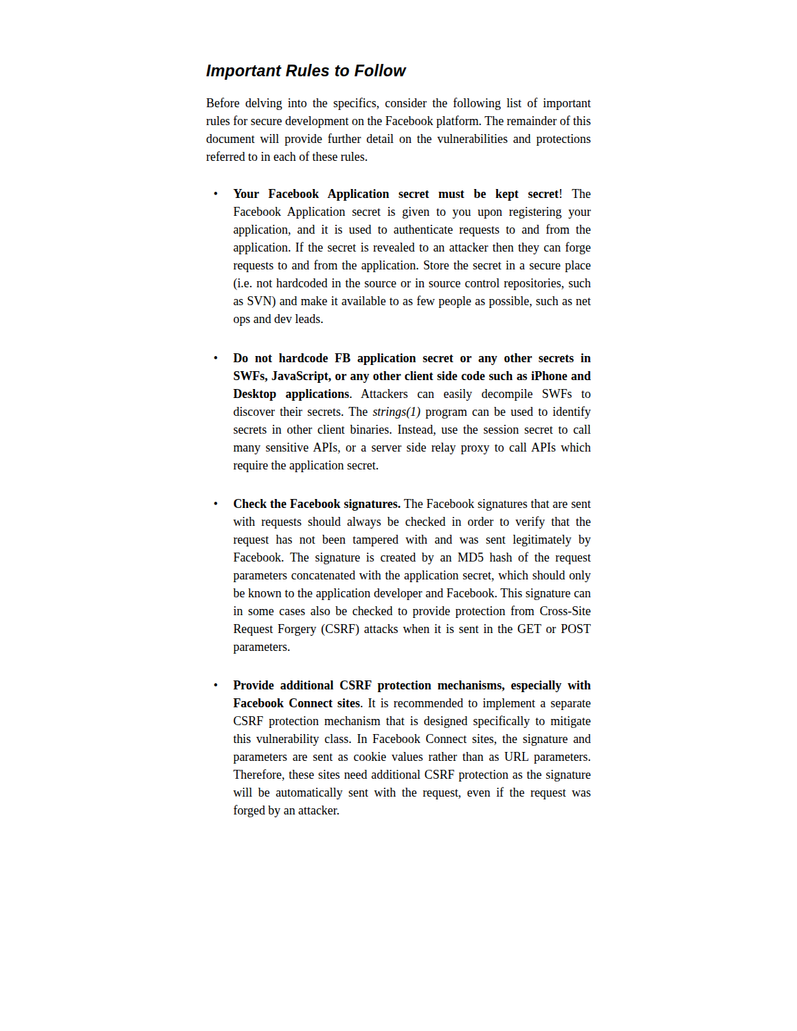Important Rules to Follow
Before delving into the specifics, consider the following list of important rules for secure development on the Facebook platform. The remainder of this document will provide further detail on the vulnerabilities and protections referred to in each of these rules.
Your Facebook Application secret must be kept secret! The Facebook Application secret is given to you upon registering your application, and it is used to authenticate requests to and from the application. If the secret is revealed to an attacker then they can forge requests to and from the application. Store the secret in a secure place (i.e. not hardcoded in the source or in source control repositories, such as SVN) and make it available to as few people as possible, such as net ops and dev leads.
Do not hardcode FB application secret or any other secrets in SWFs, JavaScript, or any other client side code such as iPhone and Desktop applications. Attackers can easily decompile SWFs to discover their secrets. The strings(1) program can be used to identify secrets in other client binaries. Instead, use the session secret to call many sensitive APIs, or a server side relay proxy to call APIs which require the application secret.
Check the Facebook signatures. The Facebook signatures that are sent with requests should always be checked in order to verify that the request has not been tampered with and was sent legitimately by Facebook. The signature is created by an MD5 hash of the request parameters concatenated with the application secret, which should only be known to the application developer and Facebook. This signature can in some cases also be checked to provide protection from Cross-Site Request Forgery (CSRF) attacks when it is sent in the GET or POST parameters.
Provide additional CSRF protection mechanisms, especially with Facebook Connect sites. It is recommended to implement a separate CSRF protection mechanism that is designed specifically to mitigate this vulnerability class. In Facebook Connect sites, the signature and parameters are sent as cookie values rather than as URL parameters. Therefore, these sites need additional CSRF protection as the signature will be automatically sent with the request, even if the request was forged by an attacker.